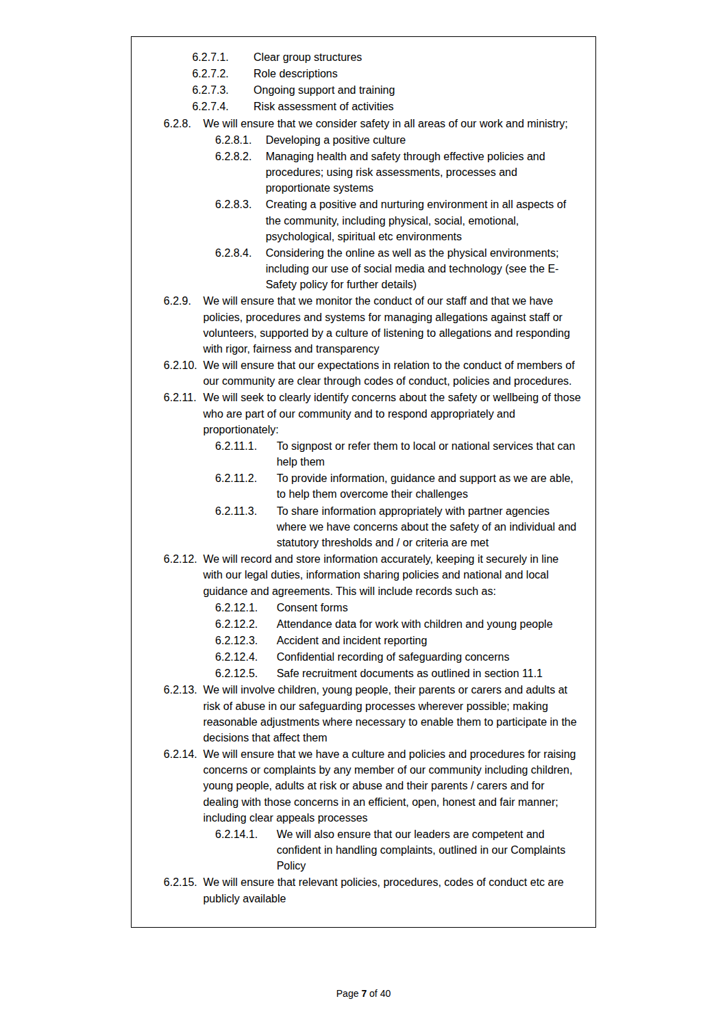6.2.7.1. Clear group structures
6.2.7.2. Role descriptions
6.2.7.3. Ongoing support and training
6.2.7.4. Risk assessment of activities
6.2.8. We will ensure that we consider safety in all areas of our work and ministry;
6.2.8.1. Developing a positive culture
6.2.8.2. Managing health and safety through effective policies and procedures; using risk assessments, processes and proportionate systems
6.2.8.3. Creating a positive and nurturing environment in all aspects of the community, including physical, social, emotional, psychological, spiritual etc environments
6.2.8.4. Considering the online as well as the physical environments; including our use of social media and technology (see the E-Safety policy for further details)
6.2.9. We will ensure that we monitor the conduct of our staff and that we have policies, procedures and systems for managing allegations against staff or volunteers, supported by a culture of listening to allegations and responding with rigor, fairness and transparency
6.2.10. We will ensure that our expectations in relation to the conduct of members of our community are clear through codes of conduct, policies and procedures.
6.2.11. We will seek to clearly identify concerns about the safety or wellbeing of those who are part of our community and to respond appropriately and proportionately:
6.2.11.1. To signpost or refer them to local or national services that can help them
6.2.11.2. To provide information, guidance and support as we are able, to help them overcome their challenges
6.2.11.3. To share information appropriately with partner agencies where we have concerns about the safety of an individual and statutory thresholds and / or criteria are met
6.2.12. We will record and store information accurately, keeping it securely in line with our legal duties, information sharing policies and national and local guidance and agreements. This will include records such as:
6.2.12.1. Consent forms
6.2.12.2. Attendance data for work with children and young people
6.2.12.3. Accident and incident reporting
6.2.12.4. Confidential recording of safeguarding concerns
6.2.12.5. Safe recruitment documents as outlined in section 11.1
6.2.13. We will involve children, young people, their parents or carers and adults at risk of abuse in our safeguarding processes wherever possible; making reasonable adjustments where necessary to enable them to participate in the decisions that affect them
6.2.14. We will ensure that we have a culture and policies and procedures for raising concerns or complaints by any member of our community including children, young people, adults at risk or abuse and their parents / carers and for dealing with those concerns in an efficient, open, honest and fair manner; including clear appeals processes
6.2.14.1. We will also ensure that our leaders are competent and confident in handling complaints, outlined in our Complaints Policy
6.2.15. We will ensure that relevant policies, procedures, codes of conduct etc are publicly available
Page 7 of 40